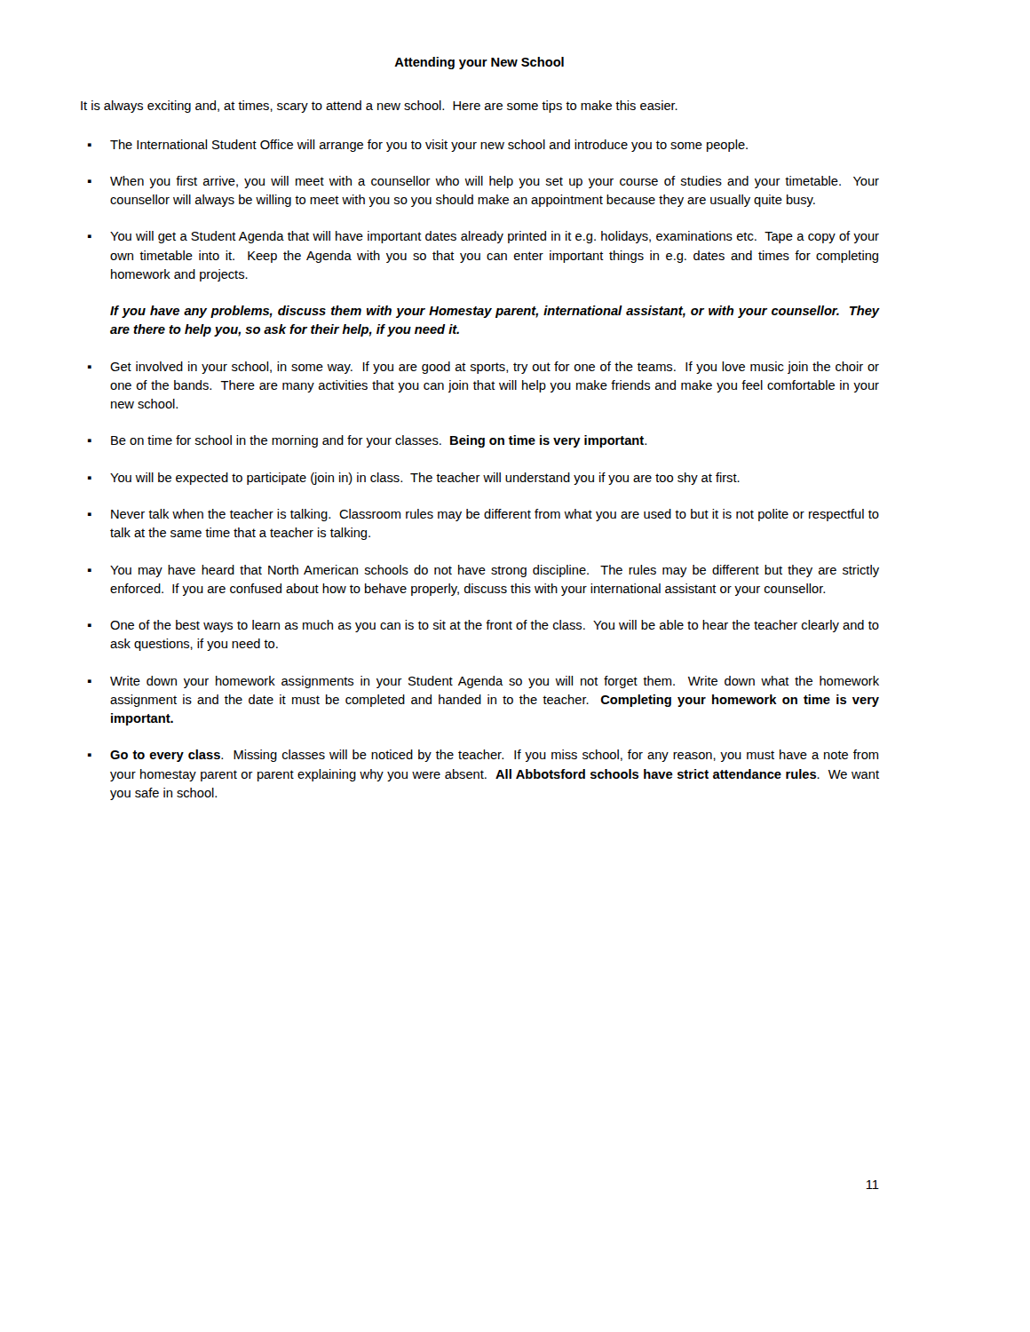Attending your New School
It is always exciting and, at times, scary to attend a new school. Here are some tips to make this easier.
The International Student Office will arrange for you to visit your new school and introduce you to some people.
When you first arrive, you will meet with a counsellor who will help you set up your course of studies and your timetable. Your counsellor will always be willing to meet with you so you should make an appointment because they are usually quite busy.
You will get a Student Agenda that will have important dates already printed in it e.g. holidays, examinations etc. Tape a copy of your own timetable into it. Keep the Agenda with you so that you can enter important things in e.g. dates and times for completing homework and projects.
If you have any problems, discuss them with your Homestay parent, international assistant, or with your counsellor. They are there to help you, so ask for their help, if you need it.
Get involved in your school, in some way. If you are good at sports, try out for one of the teams. If you love music join the choir or one of the bands. There are many activities that you can join that will help you make friends and make you feel comfortable in your new school.
Be on time for school in the morning and for your classes. Being on time is very important.
You will be expected to participate (join in) in class. The teacher will understand you if you are too shy at first.
Never talk when the teacher is talking. Classroom rules may be different from what you are used to but it is not polite or respectful to talk at the same time that a teacher is talking.
You may have heard that North American schools do not have strong discipline. The rules may be different but they are strictly enforced. If you are confused about how to behave properly, discuss this with your international assistant or your counsellor.
One of the best ways to learn as much as you can is to sit at the front of the class. You will be able to hear the teacher clearly and to ask questions, if you need to.
Write down your homework assignments in your Student Agenda so you will not forget them. Write down what the homework assignment is and the date it must be completed and handed in to the teacher. Completing your homework on time is very important.
Go to every class. Missing classes will be noticed by the teacher. If you miss school, for any reason, you must have a note from your homestay parent or parent explaining why you were absent. All Abbotsford schools have strict attendance rules. We want you safe in school.
11